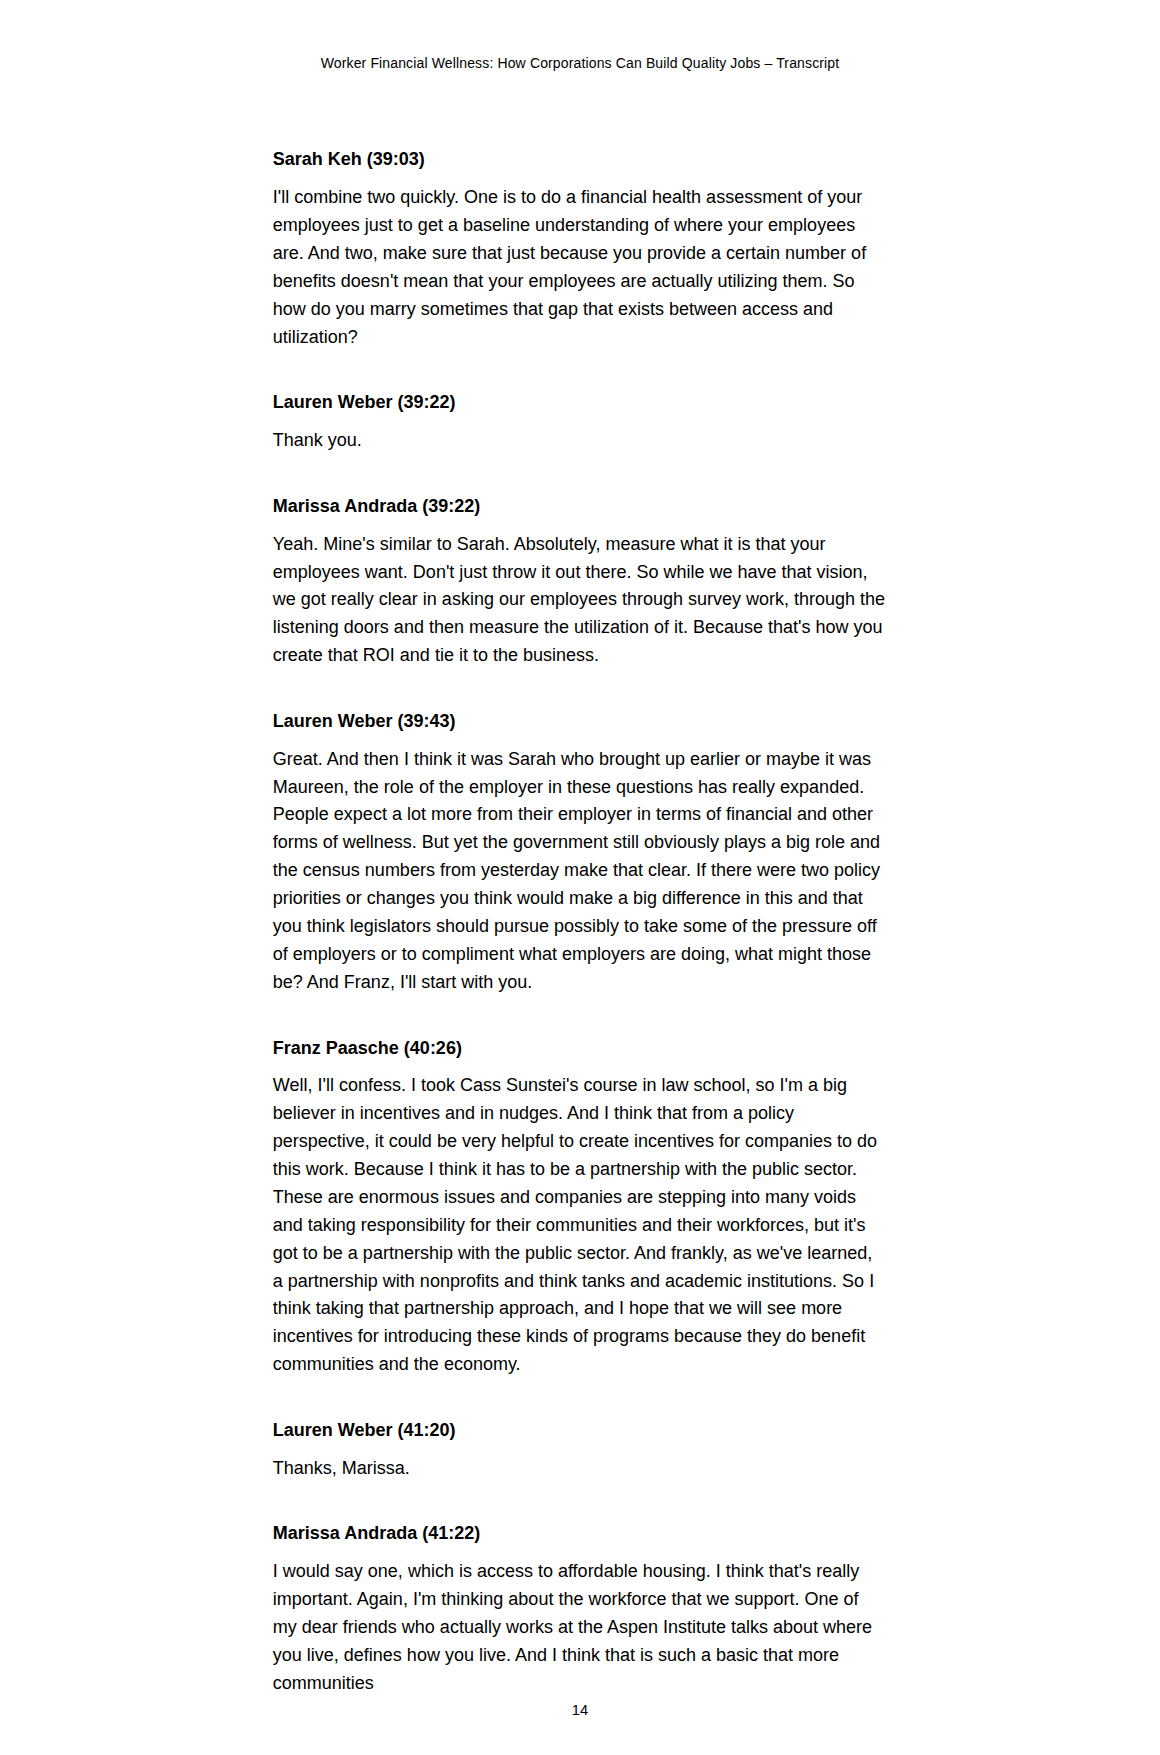Worker Financial Wellness: How Corporations Can Build Quality Jobs – Transcript
Sarah Keh (39:03)
I'll combine two quickly. One is to do a financial health assessment of your employees just to get a baseline understanding of where your employees are. And two, make sure that just because you provide a certain number of benefits doesn't mean that your employees are actually utilizing them. So how do you marry sometimes that gap that exists between access and utilization?
Lauren Weber (39:22)
Thank you.
Marissa Andrada (39:22)
Yeah. Mine's similar to Sarah. Absolutely, measure what it is that your employees want. Don't just throw it out there. So while we have that vision, we got really clear in asking our employees through survey work, through the listening doors and then measure the utilization of it. Because that's how you create that ROI and tie it to the business.
Lauren Weber (39:43)
Great. And then I think it was Sarah who brought up earlier or maybe it was Maureen, the role of the employer in these questions has really expanded. People expect a lot more from their employer in terms of financial and other forms of wellness. But yet the government still obviously plays a big role and the census numbers from yesterday make that clear. If there were two policy priorities or changes you think would make a big difference in this and that you think legislators should pursue possibly to take some of the pressure off of employers or to compliment what employers are doing, what might those be? And Franz, I'll start with you.
Franz Paasche (40:26)
Well, I'll confess. I took Cass Sunstei's course in law school, so I'm a big believer in incentives and in nudges. And I think that from a policy perspective, it could be very helpful to create incentives for companies to do this work. Because I think it has to be a partnership with the public sector. These are enormous issues and companies are stepping into many voids and taking responsibility for their communities and their workforces, but it's got to be a partnership with the public sector. And frankly, as we've learned, a partnership with nonprofits and think tanks and academic institutions. So I think taking that partnership approach, and I hope that we will see more incentives for introducing these kinds of programs because they do benefit communities and the economy.
Lauren Weber (41:20)
Thanks, Marissa.
Marissa Andrada (41:22)
I would say one, which is access to affordable housing. I think that's really important. Again, I'm thinking about the workforce that we support. One of my dear friends who actually works at the Aspen Institute talks about where you live, defines how you live. And I think that is such a basic that more communities
14